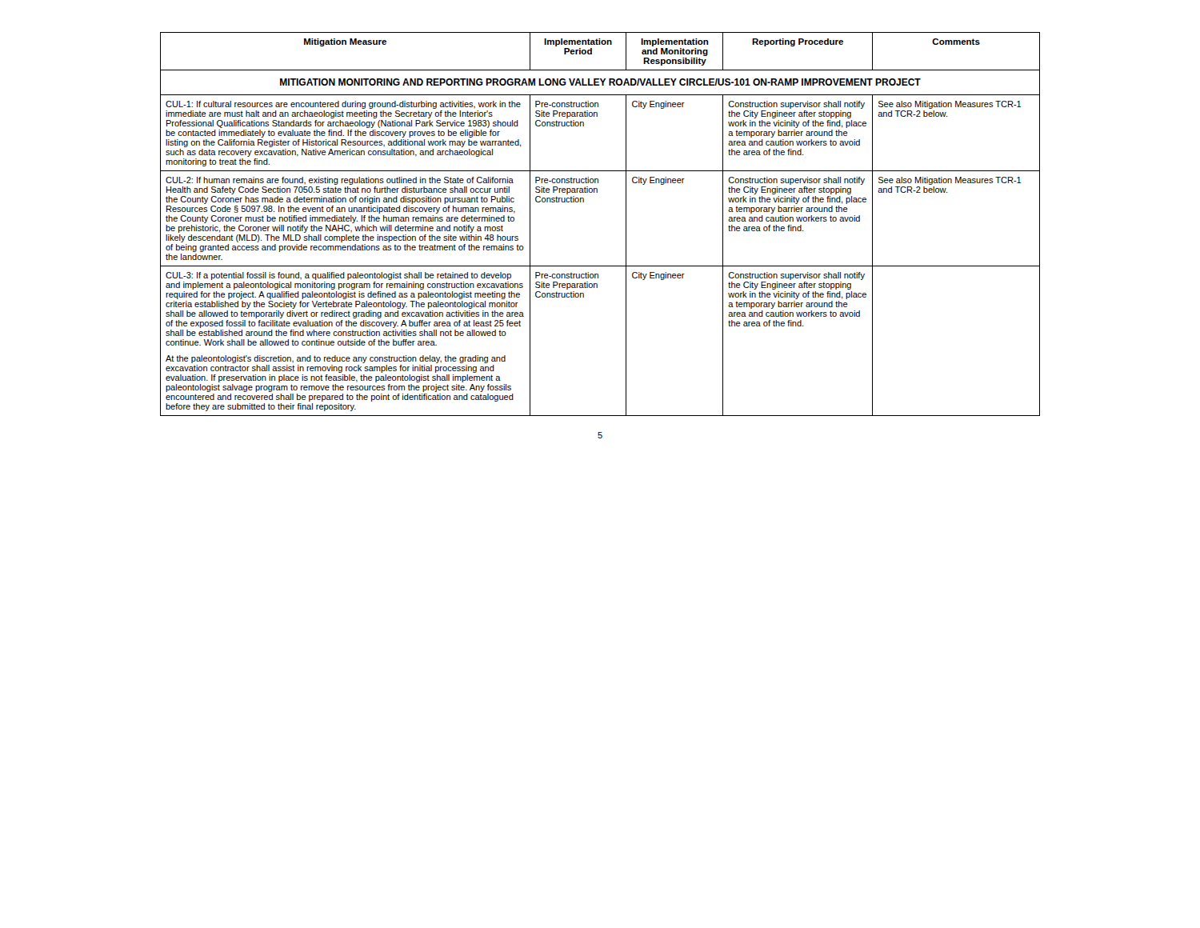| MITIGATION MONITORING AND REPORTING PROGRAM LONG VALLEY ROAD/VALLEY CIRCLE/US-101 ON-RAMP IMPROVEMENT PROJECT |
| Mitigation Measure | Implementation Period | Implementation and Monitoring Responsibility | Reporting Procedure | Comments |
| CUL-1: If cultural resources are encountered during ground-disturbing activities, work in the immediate are must halt and an archaeologist meeting the Secretary of the Interior's Professional Qualifications Standards for archaeology (National Park Service 1983) should be contacted immediately to evaluate the find. If the discovery proves to be eligible for listing on the California Register of Historical Resources, additional work may be warranted, such as data recovery excavation, Native American consultation, and archaeological monitoring to treat the find. | Pre-construction Site Preparation Construction | City Engineer | Construction supervisor shall notify the City Engineer after stopping work in the vicinity of the find, place a temporary barrier around the area and caution workers to avoid the area of the find. | See also Mitigation Measures TCR-1 and TCR-2 below. |
| CUL-2: If human remains are found, existing regulations outlined in the State of California Health and Safety Code Section 7050.5 state that no further disturbance shall occur until the County Coroner has made a determination of origin and disposition pursuant to Public Resources Code § 5097.98. In the event of an unanticipated discovery of human remains, the County Coroner must be notified immediately. If the human remains are determined to be prehistoric, the Coroner will notify the NAHC, which will determine and notify a most likely descendant (MLD). The MLD shall complete the inspection of the site within 48 hours of being granted access and provide recommendations as to the treatment of the remains to the landowner. | Pre-construction Site Preparation Construction | City Engineer | Construction supervisor shall notify the City Engineer after stopping work in the vicinity of the find, place a temporary barrier around the area and caution workers to avoid the area of the find. | See also Mitigation Measures TCR-1 and TCR-2 below. |
| CUL-3: If a potential fossil is found, a qualified paleontologist shall be retained to develop and implement a paleontological monitoring program for remaining construction excavations required for the project. A qualified paleontologist is defined as a paleontologist meeting the criteria established by the Society for Vertebrate Paleontology. The paleontological monitor shall be allowed to temporarily divert or redirect grading and excavation activities in the area of the exposed fossil to facilitate evaluation of the discovery. A buffer area of at least 25 feet shall be established around the find where construction activities shall not be allowed to continue. Work shall be allowed to continue outside of the buffer area. At the paleontologist's discretion, and to reduce any construction delay, the grading and excavation contractor shall assist in removing rock samples for initial processing and evaluation. If preservation in place is not feasible, the paleontologist shall implement a paleontologist salvage program to remove the resources from the project site. Any fossils encountered and recovered shall be prepared to the point of identification and catalogued before they are submitted to their final repository. | Pre-construction Site Preparation Construction | City Engineer | Construction supervisor shall notify the City Engineer after stopping work in the vicinity of the find, place a temporary barrier around the area and caution workers to avoid the area of the find. | |
5